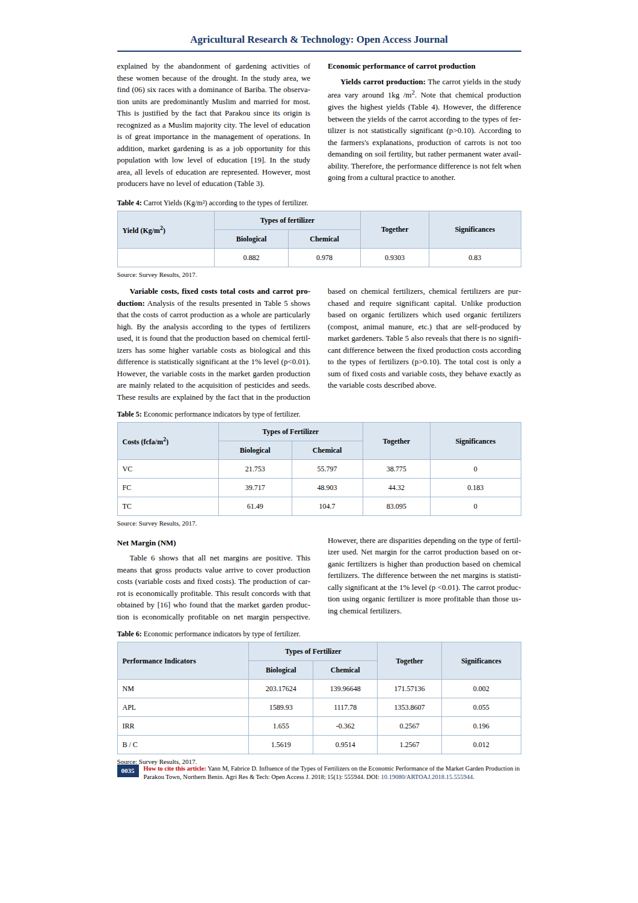Agricultural Research & Technology: Open Access Journal
explained by the abandonment of gardening activities of these women because of the drought. In the study area, we find (06) six races with a dominance of Bariba. The observation units are predominantly Muslim and married for most. This is justified by the fact that Parakou since its origin is recognized as a Muslim majority city. The level of education is of great importance in the management of operations. In addition, market gardening is as a job opportunity for this population with low level of education [19]. In the study area, all levels of education are represented. However, most producers have no level of education (Table 3).
Economic performance of carrot production
Yields carrot production: The carrot yields in the study area vary around 1kg /m2. Note that chemical production gives the highest yields (Table 4). However, the difference between the yields of the carrot according to the types of fertilizer is not statistically significant (p>0.10). According to the farmers's explanations, production of carrots is not too demanding on soil fertility, but rather permanent water availability. Therefore, the performance difference is not felt when going from a cultural practice to another.
Table 4: Carrot Yields (Kg/m²) according to the types of fertilizer.
| Yield (Kg/m 2 ) | Types of fertilizer | Together | Significances |
| --- | --- | --- | --- |
| Biological | Chemical |
| | 0.882 | 0.978 | 0.9303 | 0.83 |
Source: Survey Results, 2017.
Variable costs, fixed costs total costs and carrot production: Analysis of the results presented in Table 5 shows that the costs of carrot production as a whole are particularly high. By the analysis according to the types of fertilizers used, it is found that the production based on chemical fertilizers has some higher variable costs as biological and this difference is statistically significant at the 1% level (p<0.01). However, the variable costs in the market garden production are mainly related to the acquisition of pesticides and seeds. These results are explained by the fact that in the production based on chemical fertilizers, chemical fertilizers are purchased and require significant capital. Unlike production based on organic fertilizers which used organic fertilizers (compost, animal manure, etc.) that are self-produced by market gardeners. Table 5 also reveals that there is no significant difference between the fixed production costs according to the types of fertilizers (p>0.10). The total cost is only a sum of fixed costs and variable costs, they behave exactly as the variable costs described above.
Table 5: Economic performance indicators by type of fertilizer.
| Costs (fcfa/m 2 ) | Types of Fertilizer | Together | Significances |
| --- | --- | --- | --- |
| Biological | Chemical |
| VC | 21.753 | 55.797 | 38.775 | 0 |
| FC | 39.717 | 48.903 | 44.32 | 0.183 |
| TC | 61.49 | 104.7 | 83.095 | 0 |
Source: Survey Results, 2017.
Net Margin (NM)
Table 6 shows that all net margins are positive. This means that gross products value arrive to cover production costs (variable costs and fixed costs). The production of carrot is economically profitable. This result concords with that obtained by [16] who found that the market garden production is economically profitable on net margin perspective. However, there are disparities depending on the type of fertilizer used. Net margin for the carrot production based on organic fertilizers is higher than production based on chemical fertilizers. The difference between the net margins is statistically significant at the 1% level (p <0.01). The carrot production using organic fertilizer is more profitable than those using chemical fertilizers.
Table 6: Economic performance indicators by type of fertilizer.
| Performance Indicators | Types of Fertilizer | Together | Significances |
| --- | --- | --- | --- |
| Biological | Chemical |
| NM | 203.17624 | 139.96648 | 171.57136 | 0.002 |
| APL | 1589.93 | 1117.78 | 1353.8607 | 0.055 |
| IRR | 1.655 | -0.362 | 0.2567 | 0.196 |
| B / C | 1.5619 | 0.9514 | 1.2567 | 0.012 |
Source: Survey Results, 2017.
0035 How to cite this article: Yann M, Fabrice D. Influence of the Types of Fertilizers on the Economic Performance of the Market Garden Production in Parakou Town, Northern Benin. Agri Res & Tech: Open Access J. 2018; 15(1): 555944. DOI: 10.19080/ARTOAJ.2018.15.555944.